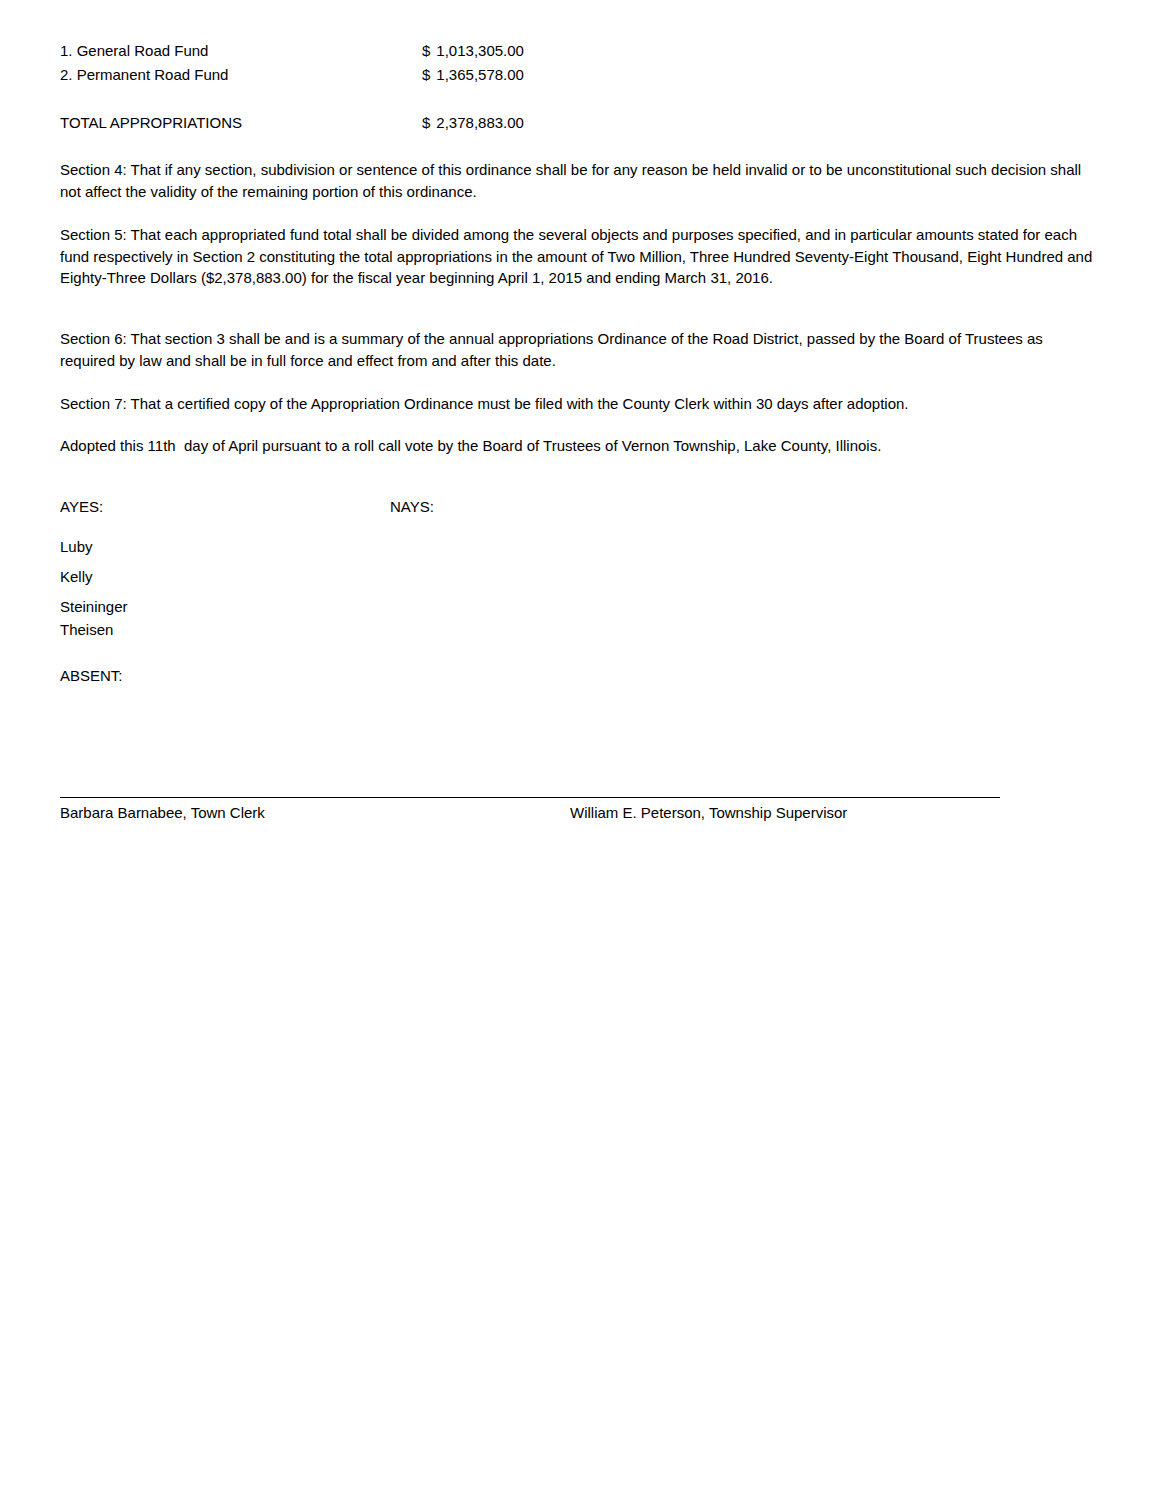| 1. General Road Fund | $ | 1,013,305.00 |
| 2. Permanent Road Fund | $ | 1,365,578.00 |
| TOTAL APPROPRIATIONS | $ | 2,378,883.00 |
Section 4: That if any section, subdivision or sentence of this ordinance shall be for any reason be held invalid or to be unconstitutional such decision shall not affect the validity of the remaining portion of this ordinance.
Section 5: That each appropriated fund total shall be divided among the several objects and purposes specified, and in particular amounts stated for each fund respectively in Section 2 constituting the total appropriations in the amount of Two Million, Three Hundred Seventy-Eight Thousand, Eight Hundred and Eighty-Three Dollars ($2,378,883.00) for the fiscal year beginning April 1, 2015 and ending March 31, 2016.
Section 6: That section 3 shall be and is a summary of the annual appropriations Ordinance of the Road District, passed by the Board of Trustees as required by law and shall be in full force and effect from and after this date.
Section 7: That a certified copy of the Appropriation Ordinance must be filed with the County Clerk within 30 days after adoption.
Adopted this 11th day of April pursuant to a roll call vote by the Board of Trustees of Vernon Township, Lake County, Illinois.
AYES:
NAYS:
Luby
Kelly
Steininger
Theisen
ABSENT:
Barbara Barnabee, Town Clerk
William E. Peterson, Township Supervisor